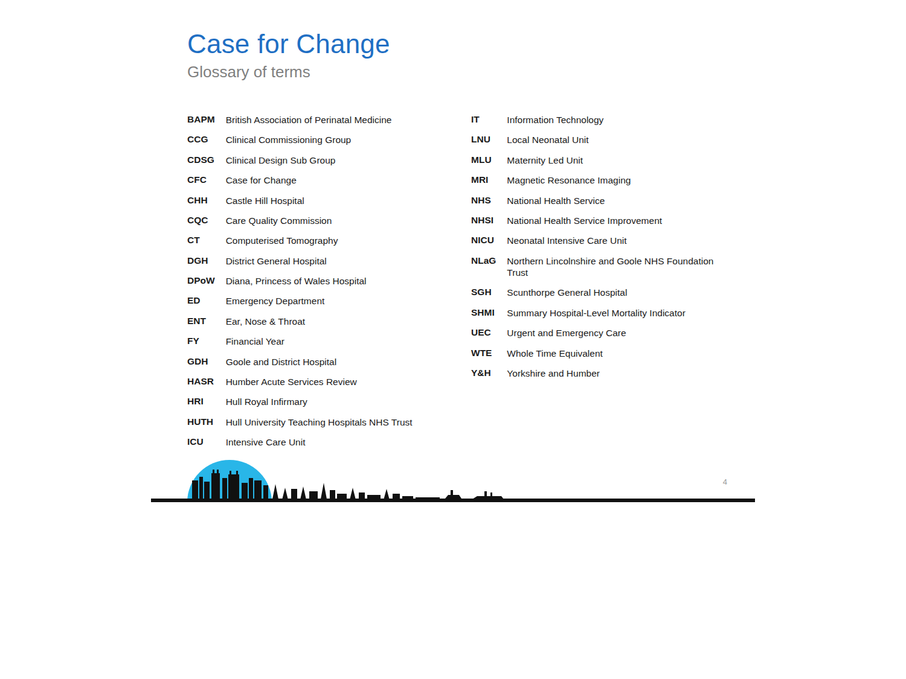Case for Change
Glossary of terms
BAPM
British Association of Perinatal Medicine
CCG
Clinical Commissioning Group
CDSG
Clinical Design Sub Group
CFC
Case for Change
CHH
Castle Hill Hospital
CQC
Care Quality Commission
CT
Computerised Tomography
DGH
District General Hospital
DPoW
Diana, Princess of Wales Hospital
ED
Emergency Department
ENT
Ear, Nose & Throat
FY
Financial Year
GDH
Goole and District Hospital
HASR
Humber Acute Services Review
HRI
Hull Royal Infirmary
HUTH
Hull University Teaching Hospitals NHS Trust
ICU
Intensive Care Unit
IT
Information Technology
LNU
Local Neonatal Unit
MLU
Maternity Led Unit
MRI
Magnetic Resonance Imaging
NHS
National Health Service
NHSI
National Health Service Improvement
NICU
Neonatal Intensive Care Unit
NLaG
Northern Lincolnshire and Goole NHS Foundation Trust
SGH
Scunthorpe General Hospital
SHMI
Summary Hospital-Level Mortality Indicator
UEC
Urgent and Emergency Care
WTE
Whole Time Equivalent
Y&H
Yorkshire and Humber
4